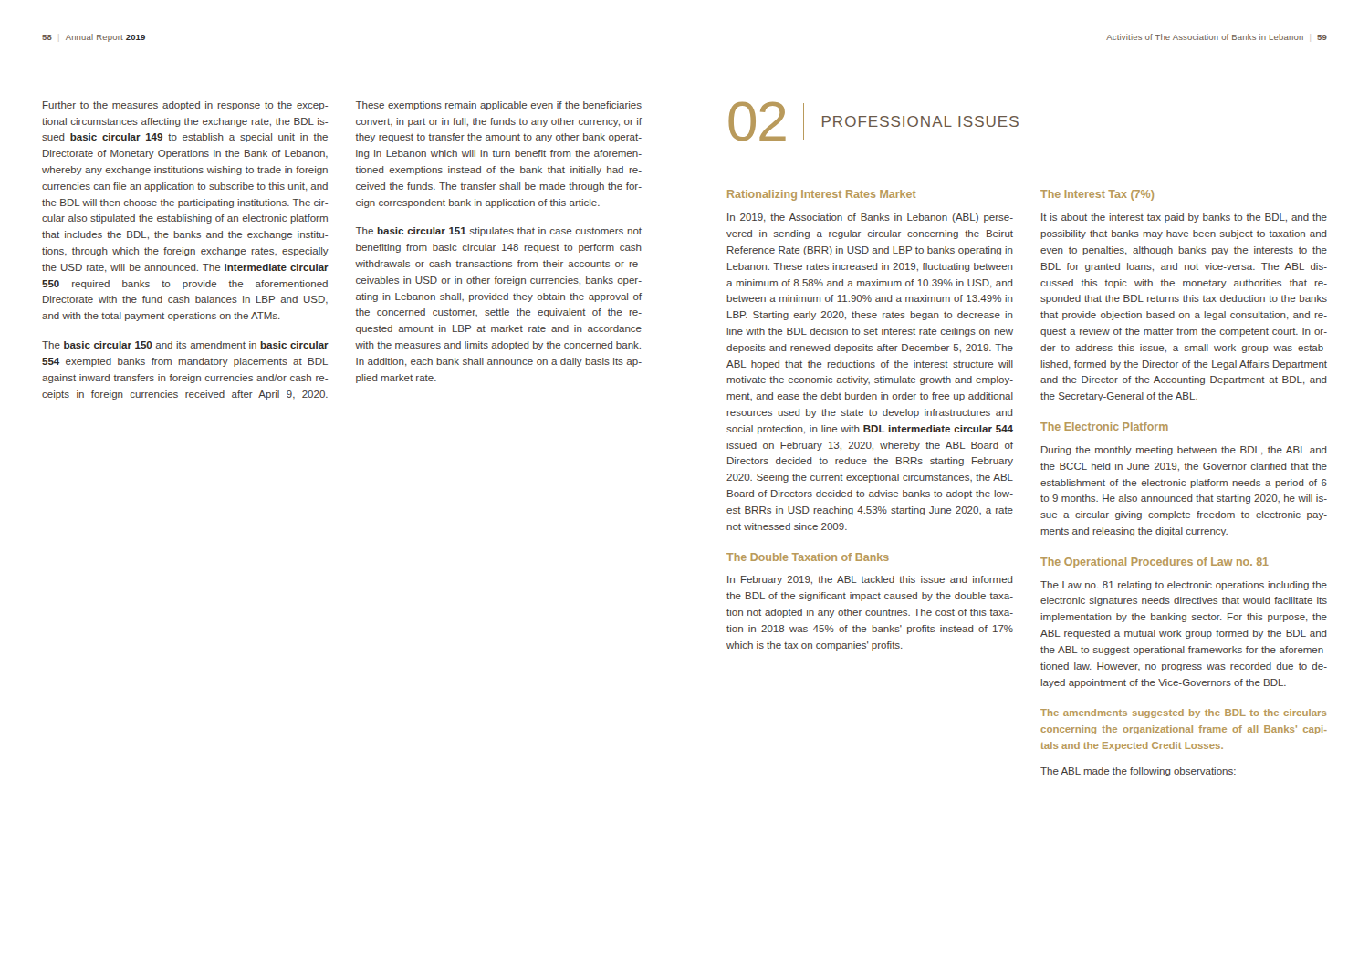58 | Annual Report 2019
Further to the measures adopted in response to the exceptional circumstances affecting the exchange rate, the BDL issued basic circular 149 to establish a special unit in the Directorate of Monetary Operations in the Bank of Lebanon, whereby any exchange institutions wishing to trade in foreign currencies can file an application to subscribe to this unit, and the BDL will then choose the participating institutions. The circular also stipulated the establishing of an electronic platform that includes the BDL, the banks and the exchange institutions, through which the foreign exchange rates, especially the USD rate, will be announced. The intermediate circular 550 required banks to provide the aforementioned Directorate with the fund cash balances in LBP and USD, and with the total payment operations on the ATMs.
The basic circular 150 and its amendment in basic circular 554 exempted banks from mandatory placements at BDL against inward transfers in foreign currencies and/or cash receipts in foreign currencies received after April 9, 2020. These exemptions remain applicable even if the beneficiaries convert, in part or in full, the funds to any other currency, or if they request to transfer the amount to any other bank operating in Lebanon which will in turn benefit from the aforementioned exemptions instead of the bank that initially had received the funds. The transfer shall be made through the foreign correspondent bank in application of this article.
The basic circular 151 stipulates that in case customers not benefiting from basic circular 148 request to perform cash withdrawals or cash transactions from their accounts or receivables in USD or in other foreign currencies, banks operating in Lebanon shall, provided they obtain the approval of the concerned customer, settle the equivalent of the requested amount in LBP at market rate and in accordance with the measures and limits adopted by the concerned bank. In addition, each bank shall announce on a daily basis its applied market rate.
Activities of The Association of Banks in Lebanon | 59
02
Professional Issues
Rationalizing Interest Rates Market
In 2019, the Association of Banks in Lebanon (ABL) persevered in sending a regular circular concerning the Beirut Reference Rate (BRR) in USD and LBP to banks operating in Lebanon. These rates increased in 2019, fluctuating between a minimum of 8.58% and a maximum of 10.39% in USD, and between a minimum of 11.90% and a maximum of 13.49% in LBP. Starting early 2020, these rates began to decrease in line with the BDL decision to set interest rate ceilings on new deposits and renewed deposits after December 5, 2019. The ABL hoped that the reductions of the interest structure will motivate the economic activity, stimulate growth and employment, and ease the debt burden in order to free up additional resources used by the state to develop infrastructures and social protection, in line with BDL intermediate circular 544 issued on February 13, 2020, whereby the ABL Board of Directors decided to reduce the BRRs starting February 2020. Seeing the current exceptional circumstances, the ABL Board of Directors decided to advise banks to adopt the lowest BRRs in USD reaching 4.53% starting June 2020, a rate not witnessed since 2009.
The Double Taxation of Banks
In February 2019, the ABL tackled this issue and informed the BDL of the significant impact caused by the double taxation not adopted in any other countries. The cost of this taxation in 2018 was 45% of the banks' profits instead of 17% which is the tax on companies' profits.
The Interest Tax (7%)
It is about the interest tax paid by banks to the BDL, and the possibility that banks may have been subject to taxation and even to penalties, although banks pay the interests to the BDL for granted loans, and not vice-versa. The ABL discussed this topic with the monetary authorities that responded that the BDL returns this tax deduction to the banks that provide objection based on a legal consultation, and request a review of the matter from the competent court. In order to address this issue, a small work group was established, formed by the Director of the Legal Affairs Department and the Director of the Accounting Department at BDL, and the Secretary-General of the ABL.
The Electronic Platform
During the monthly meeting between the BDL, the ABL and the BCCL held in June 2019, the Governor clarified that the establishment of the electronic platform needs a period of 6 to 9 months. He also announced that starting 2020, he will issue a circular giving complete freedom to electronic payments and releasing the digital currency.
The Operational Procedures of Law no. 81
The Law no. 81 relating to electronic operations including the electronic signatures needs directives that would facilitate its implementation by the banking sector. For this purpose, the ABL requested a mutual work group formed by the BDL and the ABL to suggest operational frameworks for the aforementioned law. However, no progress was recorded due to delayed appointment of the Vice-Governors of the BDL.
The amendments suggested by the BDL to the circulars concerning the organizational frame of all Banks' capitals and the Expected Credit Losses.
The ABL made the following observations: